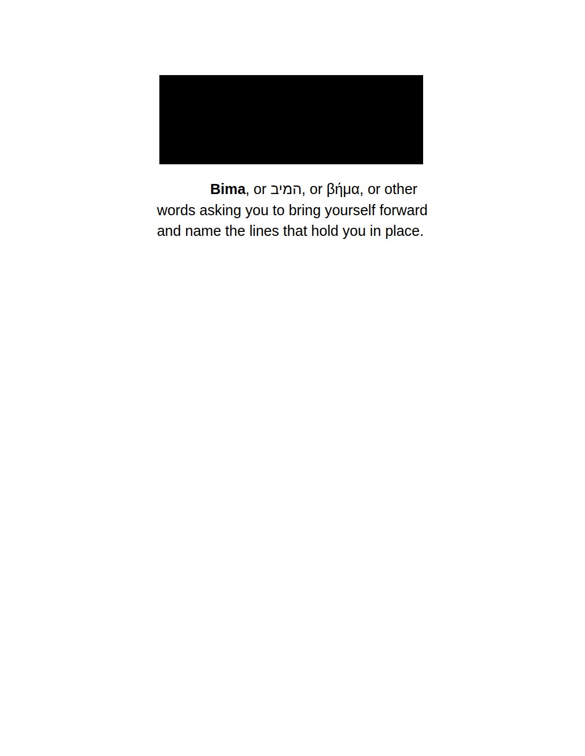Bima, or המיב, or βήμα, or other words asking you to bring yourself forward and name the lines that hold you in place.